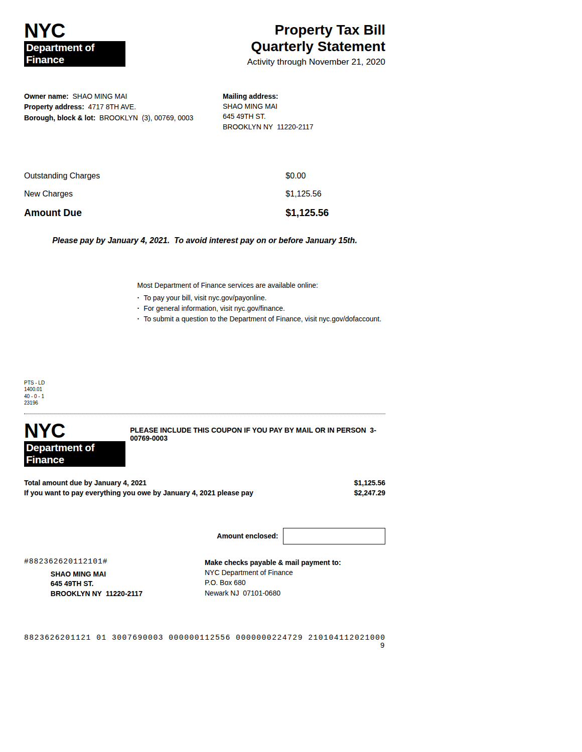NYC
Department of Finance
Property Tax Bill
Quarterly Statement
Activity through November 21, 2020
Owner name: SHAO MING MAI
Property address: 4717 8TH AVE.
Borough, block & lot: BROOKLYN (3), 00769, 0003
Mailing address:
SHAO MING MAI
645 49TH ST.
BROOKLYN NY 11220-2117
| Outstanding Charges | | $0.00 |
| New Charges | | $1,125.56 |
| Amount Due | | $1,125.56 |
Please pay by January 4, 2021. To avoid interest pay on or before January 15th.
Most Department of Finance services are available online:
To pay your bill, visit nyc.gov/payonline.
For general information, visit nyc.gov/finance.
To submit a question to the Department of Finance, visit nyc.gov/dofaccount.
PTS - LD
1400.01
40 - 0 - 1
23196
NYC
Department of Finance
PLEASE INCLUDE THIS COUPON IF YOU PAY BY MAIL OR IN PERSON 3-00769-0003
| Total amount due by January 4, 2021 | $1,125.56 |
| If you want to pay everything you owe by January 4, 2021 please pay | $2,247.29 |
Amount enclosed:
#882362620112101#
SHAO MING MAI
645 49TH ST.
BROOKLYN NY 11220-2117
Make checks payable & mail payment to:
NYC Department of Finance
P.O. Box 680
Newark NJ 07101-0680
8823626201121 01 3007690003 000000112556 0000000224729 2101041120210009